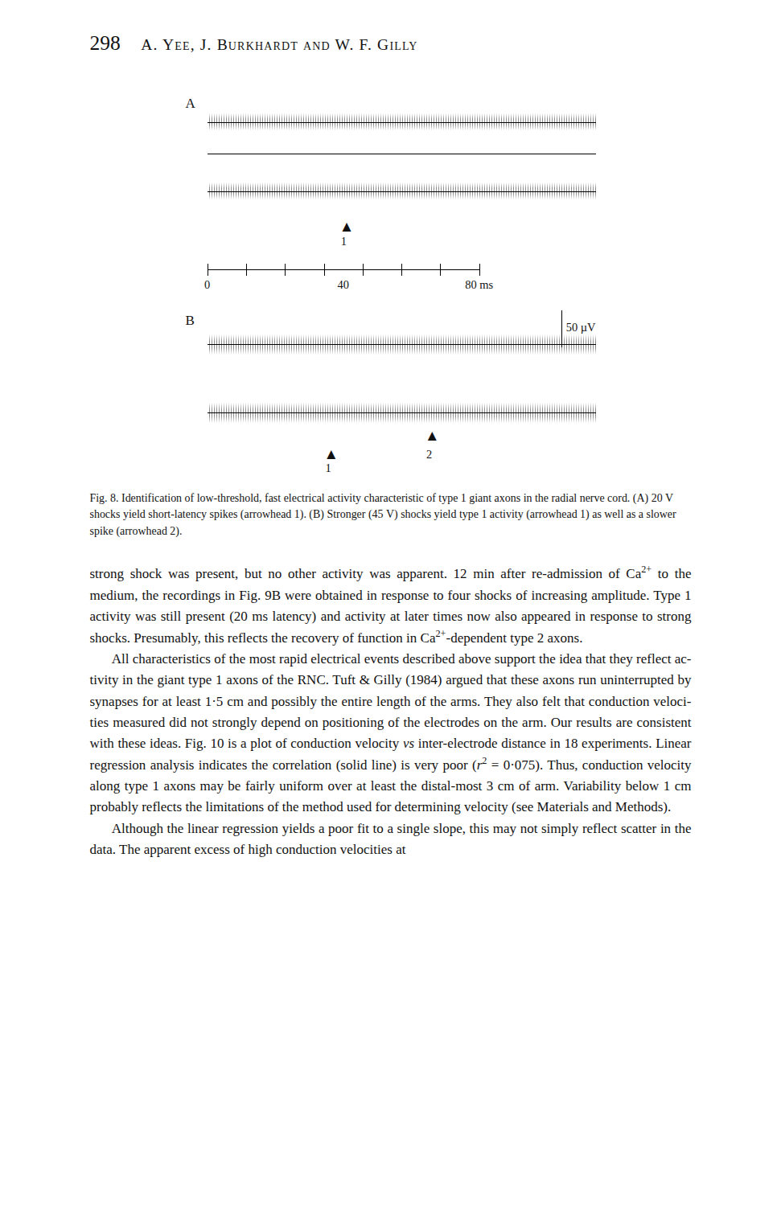298 A. Yee, J. Burkhardt and W. F. Gilly
A
▲ 1
0 40 80 ms
B
50 µV
▲ 1 ▲ 2
Fig. 8. Identification of low-threshold, fast electrical activity characteristic of type 1 giant axons in the radial nerve cord. (A) 20 V shocks yield short-latency spikes (arrowhead 1). (B) Stronger (45 V) shocks yield type 1 activity (arrowhead 1) as well as a slower spike (arrowhead 2).
strong shock was present, but no other activity was apparent. 12 min after re-admission of Ca2+ to the medium, the recordings in Fig. 9B were obtained in response to four shocks of increasing amplitude. Type 1 activity was still present (20 ms latency) and activity at later times now also appeared in response to strong shocks. Presumably, this reflects the recovery of function in Ca2+-dependent type 2 axons.
All characteristics of the most rapid electrical events described above support the idea that they reflect activity in the giant type 1 axons of the RNC. Tuft & Gilly (1984) argued that these axons run uninterrupted by synapses for at least 1·5 cm and possibly the entire length of the arms. They also felt that conduction velocities measured did not strongly depend on positioning of the electrodes on the arm. Our results are consistent with these ideas. Fig. 10 is a plot of conduction velocity vs inter-electrode distance in 18 experiments. Linear regression analysis indicates the correlation (solid line) is very poor (r2 = 0·075). Thus, conduction velocity along type 1 axons may be fairly uniform over at least the distal-most 3 cm of arm. Variability below 1 cm probably reflects the limitations of the method used for determining velocity (see Materials and Methods).
Although the linear regression yields a poor fit to a single slope, this may not simply reflect scatter in the data. The apparent excess of high conduction velocities at